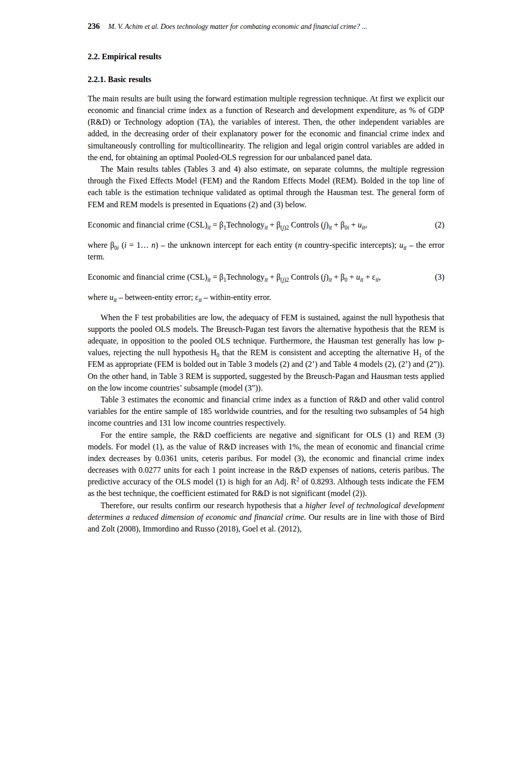236 M. V. Achim et al. Does technology matter for combating economic and financial crime? ...
2.2. Empirical results
2.2.1. Basic results
The main results are built using the forward estimation multiple regression technique. At first we explicit our economic and financial crime index as a function of Research and development expenditure, as % of GDP (R&D) or Technology adoption (TA), the variables of interest. Then, the other independent variables are added, in the decreasing order of their explanatory power for the economic and financial crime index and simultaneously controlling for multicollinearity. The religion and legal origin control variables are added in the end, for obtaining an optimal Pooled-OLS regression for our unbalanced panel data.
The Main results tables (Tables 3 and 4) also estimate, on separate columns, the multiple regression through the Fixed Effects Model (FEM) and the Random Effects Model (REM). Bolded in the top line of each table is the estimation technique validated as optimal through the Hausman test. The general form of FEM and REM models is presented in Equations (2) and (3) below.
Economic and financial crime (CSL)it = β1Technologyit + β(j)2 Controls (j)it + β0i + uit, (2)
where β0i (i = 1… n) – the unknown intercept for each entity (n country-specific intercepts); uit – the error term.
Economic and financial crime (CSL)it = β1Technologyit + β(j)2 Controls (j)it + β0 + uit + εit, (3)
where uit – between-entity error; εit – within-entity error.
When the F test probabilities are low, the adequacy of FEM is sustained, against the null hypothesis that supports the pooled OLS models. The Breusch-Pagan test favors the alternative hypothesis that the REM is adequate, in opposition to the pooled OLS technique. Furthermore, the Hausman test generally has low p-values, rejecting the null hypothesis H0 that the REM is consistent and accepting the alternative H1 of the FEM as appropriate (FEM is bolded out in Table 3 models (2) and (2’) and Table 4 models (2), (2’) and (2”)). On the other hand, in Table 3 REM is supported, suggested by the Breusch-Pagan and Hausman tests applied on the low income countries’ subsample (model (3”)).
Table 3 estimates the economic and financial crime index as a function of R&D and other valid control variables for the entire sample of 185 worldwide countries, and for the resulting two subsamples of 54 high income countries and 131 low income countries respectively.
For the entire sample, the R&D coefficients are negative and significant for OLS (1) and REM (3) models. For model (1), as the value of R&D increases with 1%, the mean of economic and financial crime index decreases by 0.0361 units, ceteris paribus. For model (3), the economic and financial crime index decreases with 0.0277 units for each 1 point increase in the R&D expenses of nations, ceteris paribus. The predictive accuracy of the OLS model (1) is high for an Adj. R2 of 0.8293. Although tests indicate the FEM as the best technique, the coefficient estimated for R&D is not significant (model (2)).
Therefore, our results confirm our research hypothesis that a higher level of technological development determines a reduced dimension of economic and financial crime. Our results are in line with those of Bird and Zolt (2008), Immordino and Russo (2018), Goel et al. (2012),